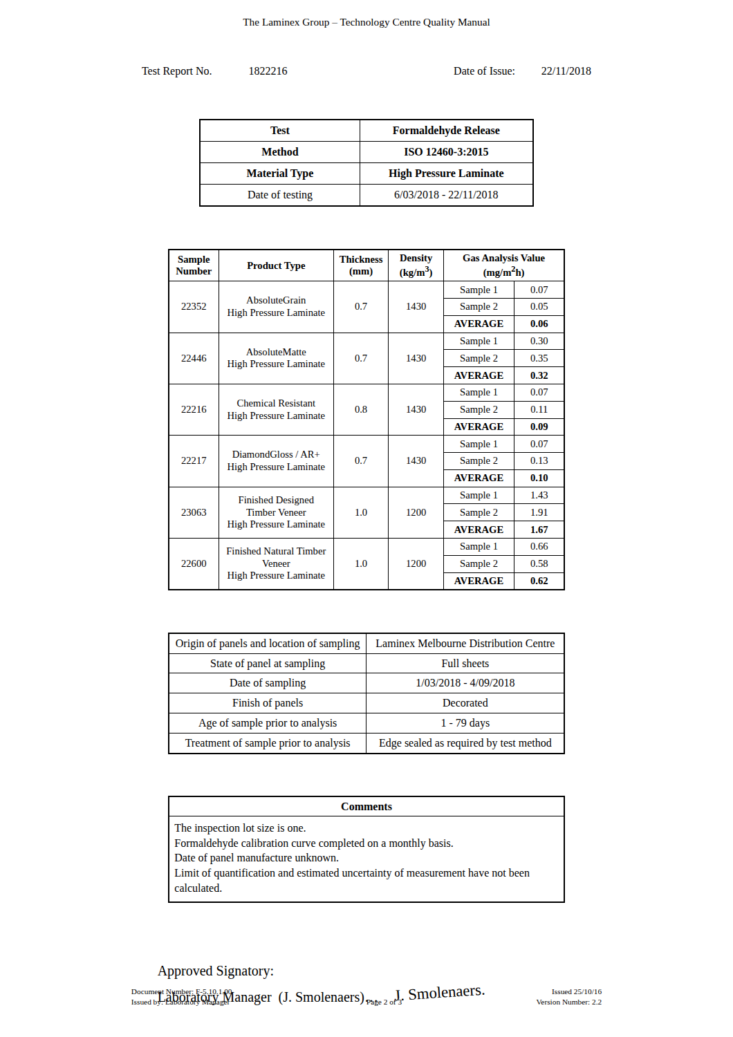The Laminex Group – Technology Centre Quality Manual
Test Report No.1822216
Date of Issue:22/11/2018
| Test | Formaldehyde Release |
| Method | ISO 12460-3:2015 |
| Material Type | High Pressure Laminate |
| Date of testing | 6/03/2018 - 22/11/2018 |
| Sample Number | Product Type | Thickness (mm) | Density (kg/m 3 ) | Gas Analysis Value (mg/m 2 h) |
| --- | --- | --- | --- | --- |
| 22352 | AbsoluteGrain High Pressure Laminate | 0.7 | 1430 | Sample 1 | 0.07 |
| Sample 2 | 0.05 |
| AVERAGE | 0.06 |
| 22446 | AbsoluteMatte High Pressure Laminate | 0.7 | 1430 | Sample 1 | 0.30 |
| Sample 2 | 0.35 |
| AVERAGE | 0.32 |
| 22216 | Chemical Resistant High Pressure Laminate | 0.8 | 1430 | Sample 1 | 0.07 |
| Sample 2 | 0.11 |
| AVERAGE | 0.09 |
| 22217 | DiamondGloss / AR+ High Pressure Laminate | 0.7 | 1430 | Sample 1 | 0.07 |
| Sample 2 | 0.13 |
| AVERAGE | 0.10 |
| 23063 | Finished Designed Timber Veneer High Pressure Laminate | 1.0 | 1200 | Sample 1 | 1.43 |
| Sample 2 | 1.91 |
| AVERAGE | 1.67 |
| 22600 | Finished Natural Timber Veneer High Pressure Laminate | 1.0 | 1200 | Sample 1 | 0.66 |
| Sample 2 | 0.58 |
| AVERAGE | 0.62 |
| Origin of panels and location of sampling | Laminex Melbourne Distribution Centre |
| State of panel at sampling | Full sheets |
| Date of sampling | 1/03/2018 - 4/09/2018 |
| Finish of panels | Decorated |
| Age of sample prior to analysis | 1 - 79 days |
| Treatment of sample prior to analysis | Edge sealed as required by test method |
| Comments |
| --- |
| The inspection lot size is one. Formaldehyde calibration curve completed on a monthly basis. Date of panel manufacture unknown. Limit of quantification and estimated uncertainty of measurement have not been calculated. |
Approved Signatory:
Laboratory Manager (J. Smolenaers)… J. Smolenaers.
Document Number: F-5.10.1.00
Issued by: Laboratory Manager
Page 2 of 3
Issued 25/10/16
Version Number: 2.2